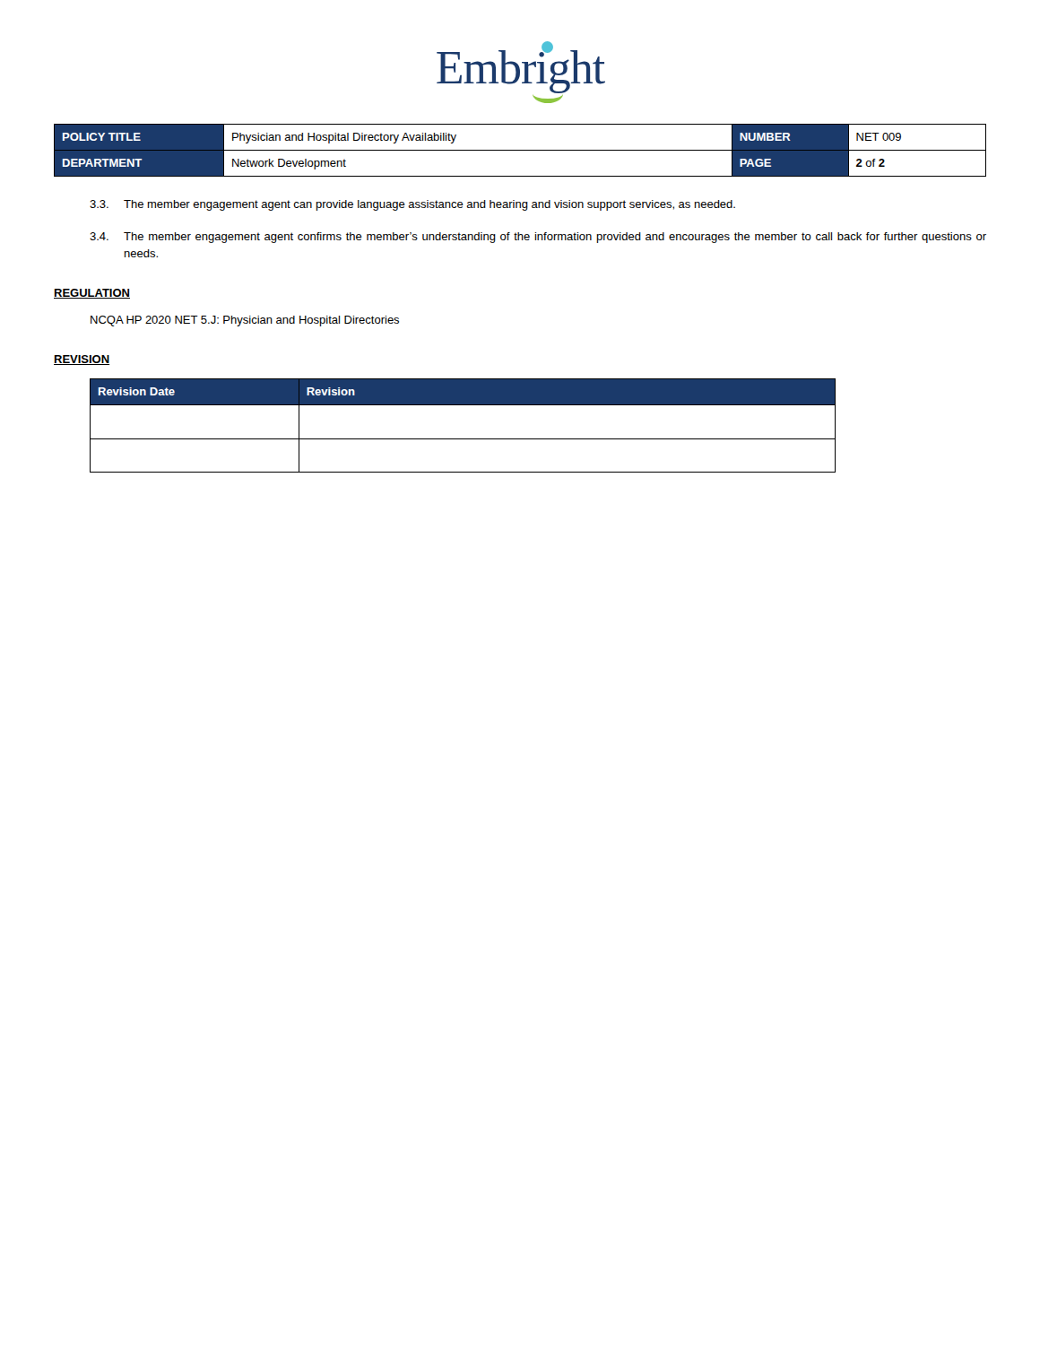Embright
| POLICY TITLE | Physician and Hospital Directory Availability | NUMBER | NET 009 |
| DEPARTMENT | Network Development | PAGE | 2 of 2 |
3.3.
The member engagement agent can provide language assistance and hearing and vision support services, as needed.
3.4.
The member engagement agent confirms the member’s understanding of the information provided and encourages the member to call back for further questions or needs.
REGULATION
NCQA HP 2020 NET 5.J: Physician and Hospital Directories
REVISION
| Revision Date | Revision |
| --- | --- |